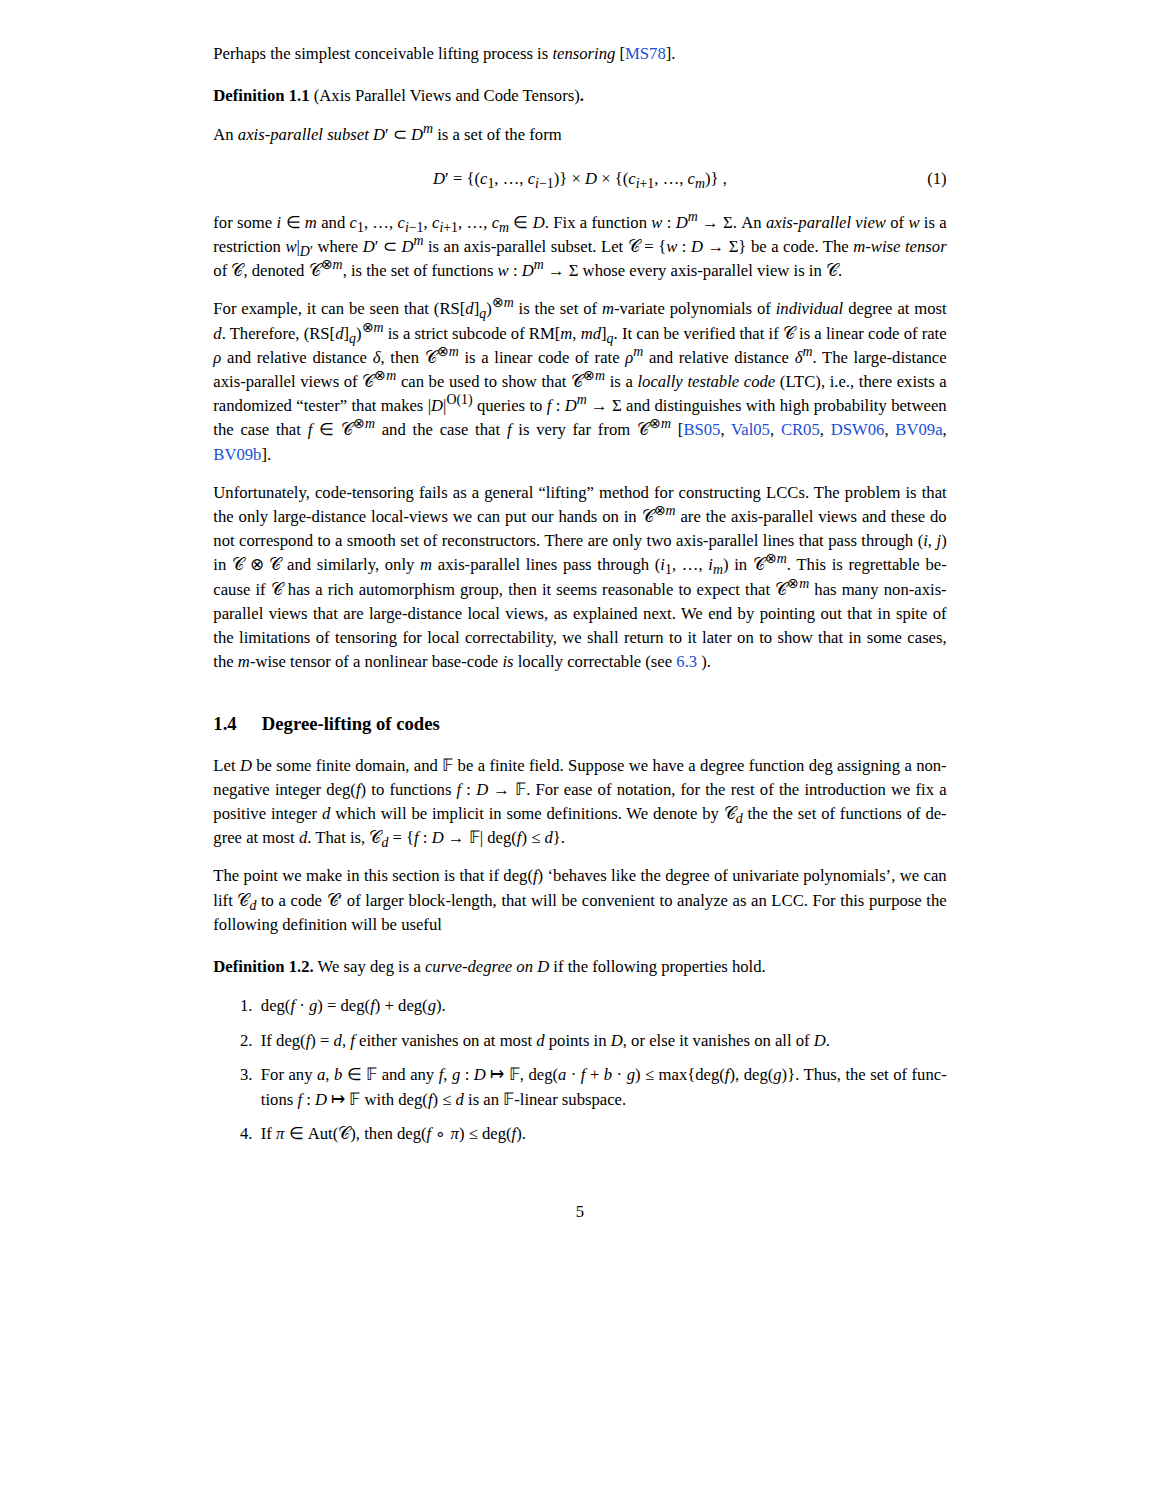Perhaps the simplest conceivable lifting process is tensoring [MS78].
Definition 1.1 (Axis Parallel Views and Code Tensors).
An axis-parallel subset D′ ⊂ Dm is a set of the form
D′ = {(c1, …, ci−1)} × D × {(ci+1, …, cm)} , (1)
for some i ∈ m and c1, …, ci−1, ci+1, …, cm ∈ D. Fix a function w : Dm → Σ. An axis-parallel view of w is a restriction w|D′ where D′ ⊂ Dm is an axis-parallel subset. Let 𝒞 = {w : D → Σ} be a code. The m-wise tensor of 𝒞, denoted 𝒞⊗m, is the set of functions w : Dm → Σ whose every axis-parallel view is in 𝒞.
For example, it can be seen that (RS[d]q)⊗m is the set of m-variate polynomials of individual degree at most d. Therefore, (RS[d]q)⊗m is a strict subcode of RM[m, md]q. It can be verified that if 𝒞 is a linear code of rate ρ and relative distance δ, then 𝒞⊗m is a linear code of rate ρm and relative distance δm. The large-distance axis-parallel views of 𝒞⊗m can be used to show that 𝒞⊗m is a locally testable code (LTC), i.e., there exists a randomized “tester” that makes |D|O(1) queries to f : Dm → Σ and distinguishes with high probability between the case that f ∈ 𝒞⊗m and the case that f is very far from 𝒞⊗m [BS05, Val05, CR05, DSW06, BV09a, BV09b].
Unfortunately, code-tensoring fails as a general “lifting” method for constructing LCCs. The problem is that the only large-distance local-views we can put our hands on in 𝒞⊗m are the axis-parallel views and these do not correspond to a smooth set of reconstructors. There are only two axis-parallel lines that pass through (i, j) in 𝒞 ⊗ 𝒞 and similarly, only m axis-parallel lines pass through (i1, …, im) in 𝒞⊗m. This is regrettable because if 𝒞 has a rich automorphism group, then it seems reasonable to expect that 𝒞⊗m has many non-axis-parallel views that are large-distance local views, as explained next. We end by pointing out that in spite of the limitations of tensoring for local correctability, we shall return to it later on to show that in some cases, the m-wise tensor of a nonlinear base-code is locally correctable (see 6.3 ).
1.4 Degree-lifting of codes
Let D be some finite domain, and 𝔽 be a finite field. Suppose we have a degree function deg assigning a non-negative integer deg(f) to functions f : D → 𝔽. For ease of notation, for the rest of the introduction we fix a positive integer d which will be implicit in some definitions. We denote by 𝒞d the the set of functions of degree at most d. That is, 𝒞d = {f : D → 𝔽| deg(f) ≤ d}.
The point we make in this section is that if deg(f) ‘behaves like the degree of univariate polynomials’, we can lift 𝒞d to a code 𝒞′ of larger block-length, that will be convenient to analyze as an LCC. For this purpose the following definition will be useful
Definition 1.2. We say deg is a curve-degree on D if the following properties hold.
deg(f · g) = deg(f) + deg(g).
If deg(f) = d, f either vanishes on at most d points in D, or else it vanishes on all of D.
For any a, b ∈ 𝔽 and any f, g : D ↦ 𝔽, deg(a · f + b · g) ≤ max{deg(f), deg(g)}. Thus, the set of functions f : D ↦ 𝔽 with deg(f) ≤ d is an 𝔽-linear subspace.
If π ∈ Aut(𝒞), then deg(f ∘ π) ≤ deg(f).
5